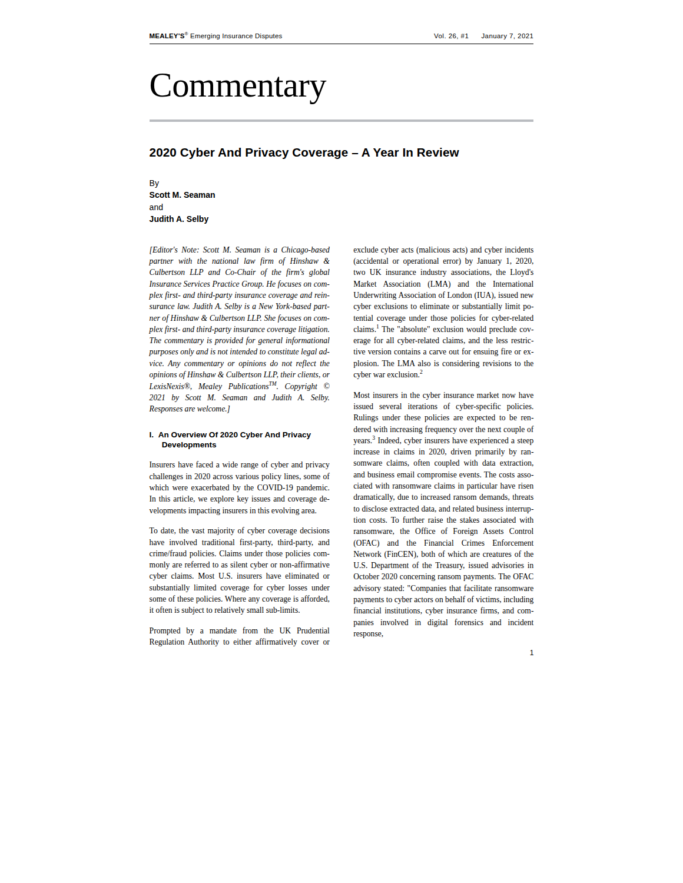MEALEY'S® Emerging Insurance Disputes
Vol. 26, #1 January 7, 2021
Commentary
2020 Cyber And Privacy Coverage – A Year In Review
By
Scott M. Seaman
and
Judith A. Selby
[Editor's Note: Scott M. Seaman is a Chicago-based partner with the national law firm of Hinshaw & Culbertson LLP and Co-Chair of the firm's global Insurance Services Practice Group. He focuses on complex first- and third-party insurance coverage and reinsurance law. Judith A. Selby is a New York-based partner of Hinshaw & Culbertson LLP. She focuses on complex first- and third-party insurance coverage litigation. The commentary is provided for general informational purposes only and is not intended to constitute legal advice. Any commentary or opinions do not reflect the opinions of Hinshaw & Culbertson LLP, their clients, or LexisNexis®, Mealey PublicationsTM. Copyright © 2021 by Scott M. Seaman and Judith A. Selby. Responses are welcome.]
I. An Overview Of 2020 Cyber And Privacy Developments
Insurers have faced a wide range of cyber and privacy challenges in 2020 across various policy lines, some of which were exacerbated by the COVID-19 pandemic. In this article, we explore key issues and coverage developments impacting insurers in this evolving area.
To date, the vast majority of cyber coverage decisions have involved traditional first-party, third-party, and crime/fraud policies. Claims under those policies commonly are referred to as silent cyber or non-affirmative cyber claims. Most U.S. insurers have eliminated or substantially limited coverage for cyber losses under some of these policies. Where any coverage is afforded, it often is subject to relatively small sub-limits.
Prompted by a mandate from the UK Prudential Regulation Authority to either affirmatively cover or exclude cyber acts (malicious acts) and cyber incidents (accidental or operational error) by January 1, 2020, two UK insurance industry associations, the Lloyd's Market Association (LMA) and the International Underwriting Association of London (IUA), issued new cyber exclusions to eliminate or substantially limit potential coverage under those policies for cyber-related claims.1 The "absolute" exclusion would preclude coverage for all cyber-related claims, and the less restrictive version contains a carve out for ensuing fire or explosion. The LMA also is considering revisions to the cyber war exclusion.2
Most insurers in the cyber insurance market now have issued several iterations of cyber-specific policies. Rulings under these policies are expected to be rendered with increasing frequency over the next couple of years.3 Indeed, cyber insurers have experienced a steep increase in claims in 2020, driven primarily by ransomware claims, often coupled with data extraction, and business email compromise events. The costs associated with ransomware claims in particular have risen dramatically, due to increased ransom demands, threats to disclose extracted data, and related business interruption costs. To further raise the stakes associated with ransomware, the Office of Foreign Assets Control (OFAC) and the Financial Crimes Enforcement Network (FinCEN), both of which are creatures of the U.S. Department of the Treasury, issued advisories in October 2020 concerning ransom payments. The OFAC advisory stated: "Companies that facilitate ransomware payments to cyber actors on behalf of victims, including financial institutions, cyber insurance firms, and companies involved in digital forensics and incident response,
1